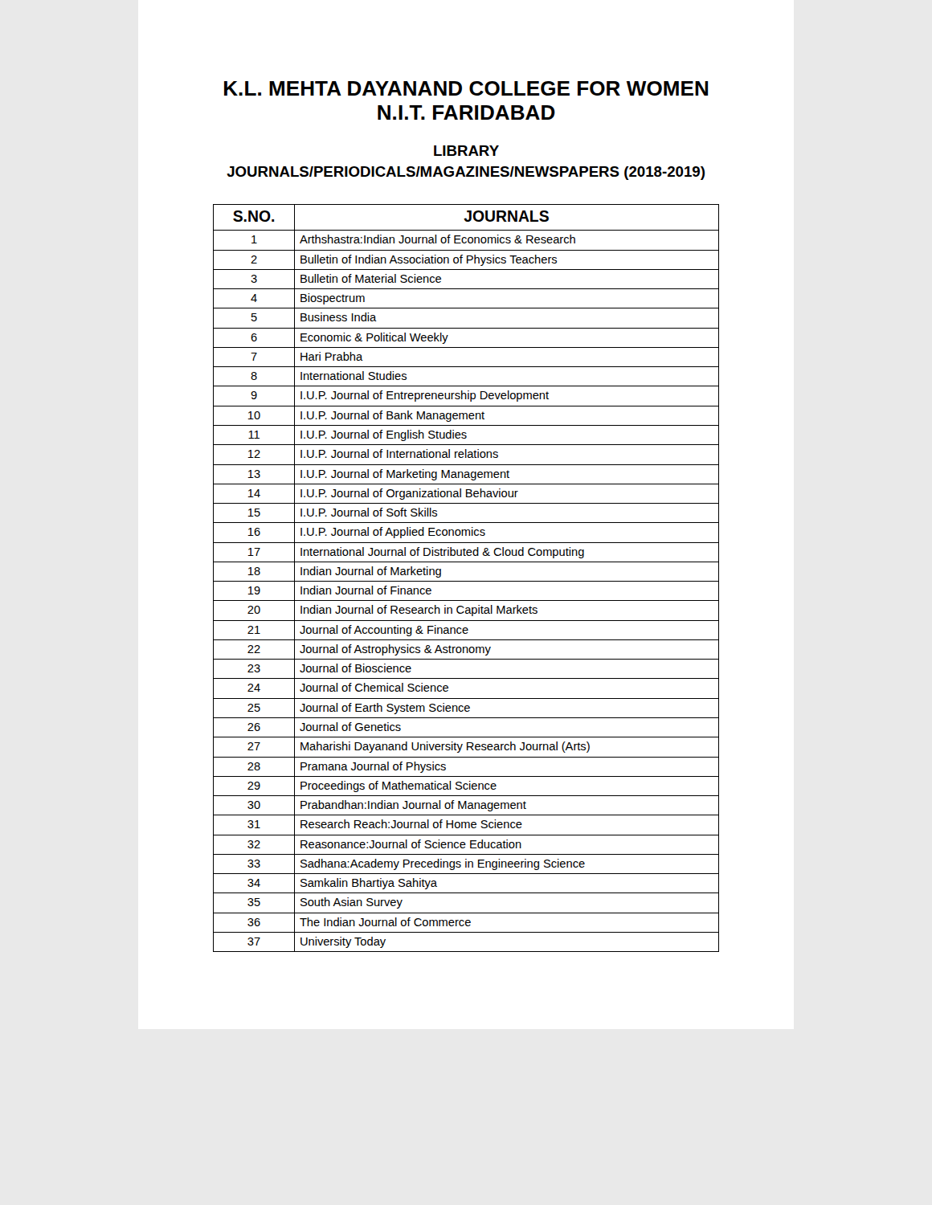K.L. MEHTA DAYANAND COLLEGE FOR WOMEN N.I.T. FARIDABAD
LIBRARY
JOURNALS/PERIODICALS/MAGAZINES/NEWSPAPERS (2018-2019)
| S.NO. | JOURNALS |
| --- | --- |
| 1 | Arthshastra:Indian Journal of Economics & Research |
| 2 | Bulletin of Indian Association of Physics Teachers |
| 3 | Bulletin of Material Science |
| 4 | Biospectrum |
| 5 | Business India |
| 6 | Economic & Political Weekly |
| 7 | Hari Prabha |
| 8 | International Studies |
| 9 | I.U.P. Journal of Entrepreneurship Development |
| 10 | I.U.P. Journal of Bank Management |
| 11 | I.U.P. Journal of English Studies |
| 12 | I.U.P. Journal of International relations |
| 13 | I.U.P. Journal of Marketing Management |
| 14 | I.U.P. Journal of Organizational Behaviour |
| 15 | I.U.P. Journal of Soft Skills |
| 16 | I.U.P. Journal of Applied Economics |
| 17 | International Journal of Distributed & Cloud Computing |
| 18 | Indian Journal of Marketing |
| 19 | Indian Journal of Finance |
| 20 | Indian Journal of Research in Capital Markets |
| 21 | Journal of Accounting & Finance |
| 22 | Journal of Astrophysics & Astronomy |
| 23 | Journal of Bioscience |
| 24 | Journal of Chemical Science |
| 25 | Journal of Earth System Science |
| 26 | Journal of Genetics |
| 27 | Maharishi Dayanand University Research Journal (Arts) |
| 28 | Pramana Journal of Physics |
| 29 | Proceedings of Mathematical Science |
| 30 | Prabandhan:Indian Journal of Management |
| 31 | Research Reach:Journal of Home Science |
| 32 | Reasonance:Journal of Science Education |
| 33 | Sadhana:Academy Precedings in Engineering Science |
| 34 | Samkalin Bhartiya Sahitya |
| 35 | South Asian Survey |
| 36 | The Indian Journal of Commerce |
| 37 | University Today |